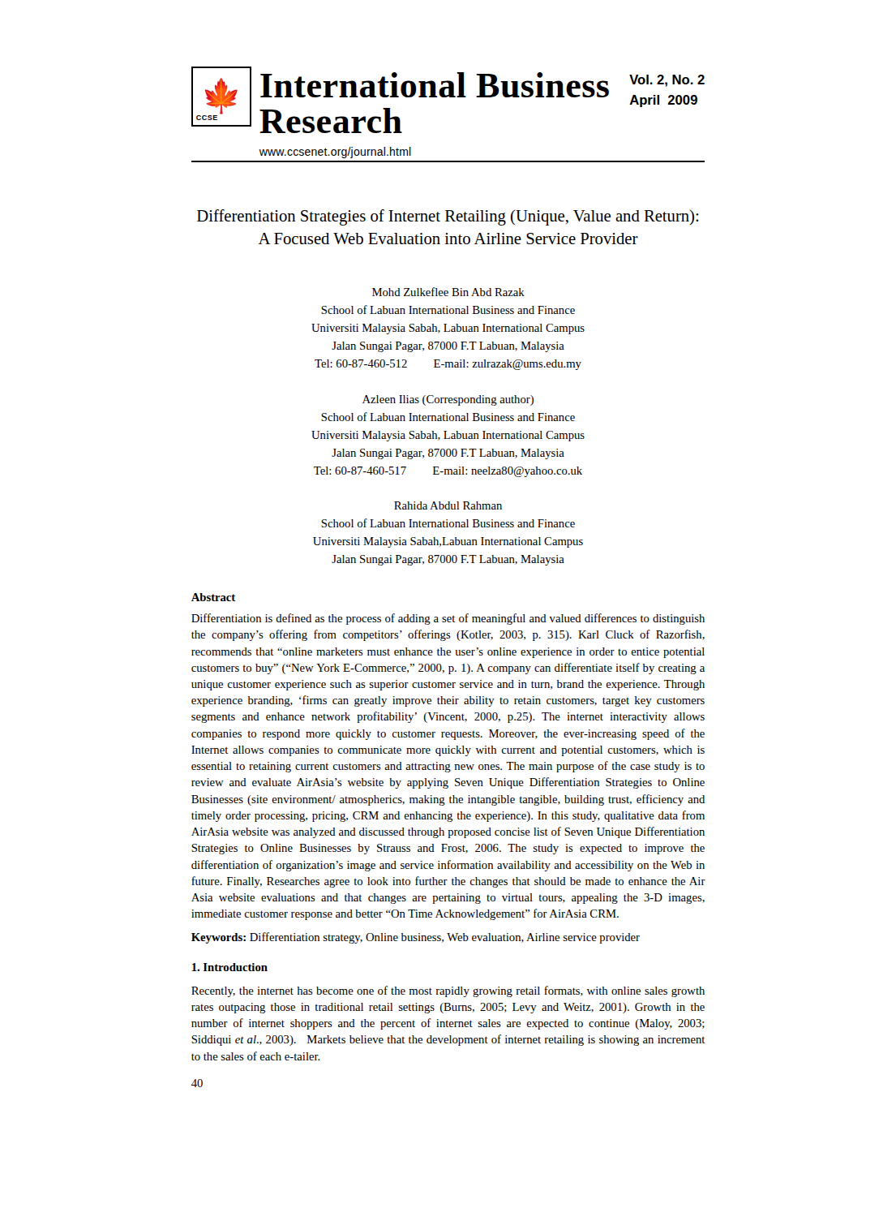🍁 CCSE
International Business Research
www.ccsenet.org/journal.html
Vol. 2, No. 2
April 2009
Differentiation Strategies of Internet Retailing (Unique, Value and Return):
A Focused Web Evaluation into Airline Service Provider
Mohd Zulkeflee Bin Abd Razak
School of Labuan International Business and Finance
Universiti Malaysia Sabah, Labuan International Campus
Jalan Sungai Pagar, 87000 F.T Labuan, Malaysia
Tel: 60-87-460-512 E-mail: zulrazak@ums.edu.my
Azleen Ilias (Corresponding author)
School of Labuan International Business and Finance
Universiti Malaysia Sabah, Labuan International Campus
Jalan Sungai Pagar, 87000 F.T Labuan, Malaysia
Tel: 60-87-460-517 E-mail: neelza80@yahoo.co.uk
Rahida Abdul Rahman
School of Labuan International Business and Finance
Universiti Malaysia Sabah,Labuan International Campus
Jalan Sungai Pagar, 87000 F.T Labuan, Malaysia
Abstract
Differentiation is defined as the process of adding a set of meaningful and valued differences to distinguish the company’s offering from competitors’ offerings (Kotler, 2003, p. 315). Karl Cluck of Razorfish, recommends that “online marketers must enhance the user’s online experience in order to entice potential customers to buy” (“New York E-Commerce,” 2000, p. 1). A company can differentiate itself by creating a unique customer experience such as superior customer service and in turn, brand the experience. Through experience branding, ‘firms can greatly improve their ability to retain customers, target key customers segments and enhance network profitability’ (Vincent, 2000, p.25). The internet interactivity allows companies to respond more quickly to customer requests. Moreover, the ever-increasing speed of the Internet allows companies to communicate more quickly with current and potential customers, which is essential to retaining current customers and attracting new ones. The main purpose of the case study is to review and evaluate AirAsia’s website by applying Seven Unique Differentiation Strategies to Online Businesses (site environment/ atmospherics, making the intangible tangible, building trust, efficiency and timely order processing, pricing, CRM and enhancing the experience). In this study, qualitative data from AirAsia website was analyzed and discussed through proposed concise list of Seven Unique Differentiation Strategies to Online Businesses by Strauss and Frost, 2006. The study is expected to improve the differentiation of organization’s image and service information availability and accessibility on the Web in future. Finally, Researches agree to look into further the changes that should be made to enhance the Air Asia website evaluations and that changes are pertaining to virtual tours, appealing the 3-D images, immediate customer response and better “On Time Acknowledgement” for AirAsia CRM.
Keywords: Differentiation strategy, Online business, Web evaluation, Airline service provider
1. Introduction
Recently, the internet has become one of the most rapidly growing retail formats, with online sales growth rates outpacing those in traditional retail settings (Burns, 2005; Levy and Weitz, 2001). Growth in the number of internet shoppers and the percent of internet sales are expected to continue (Maloy, 2003; Siddiqui et al., 2003). Markets believe that the development of internet retailing is showing an increment to the sales of each e-tailer.
40